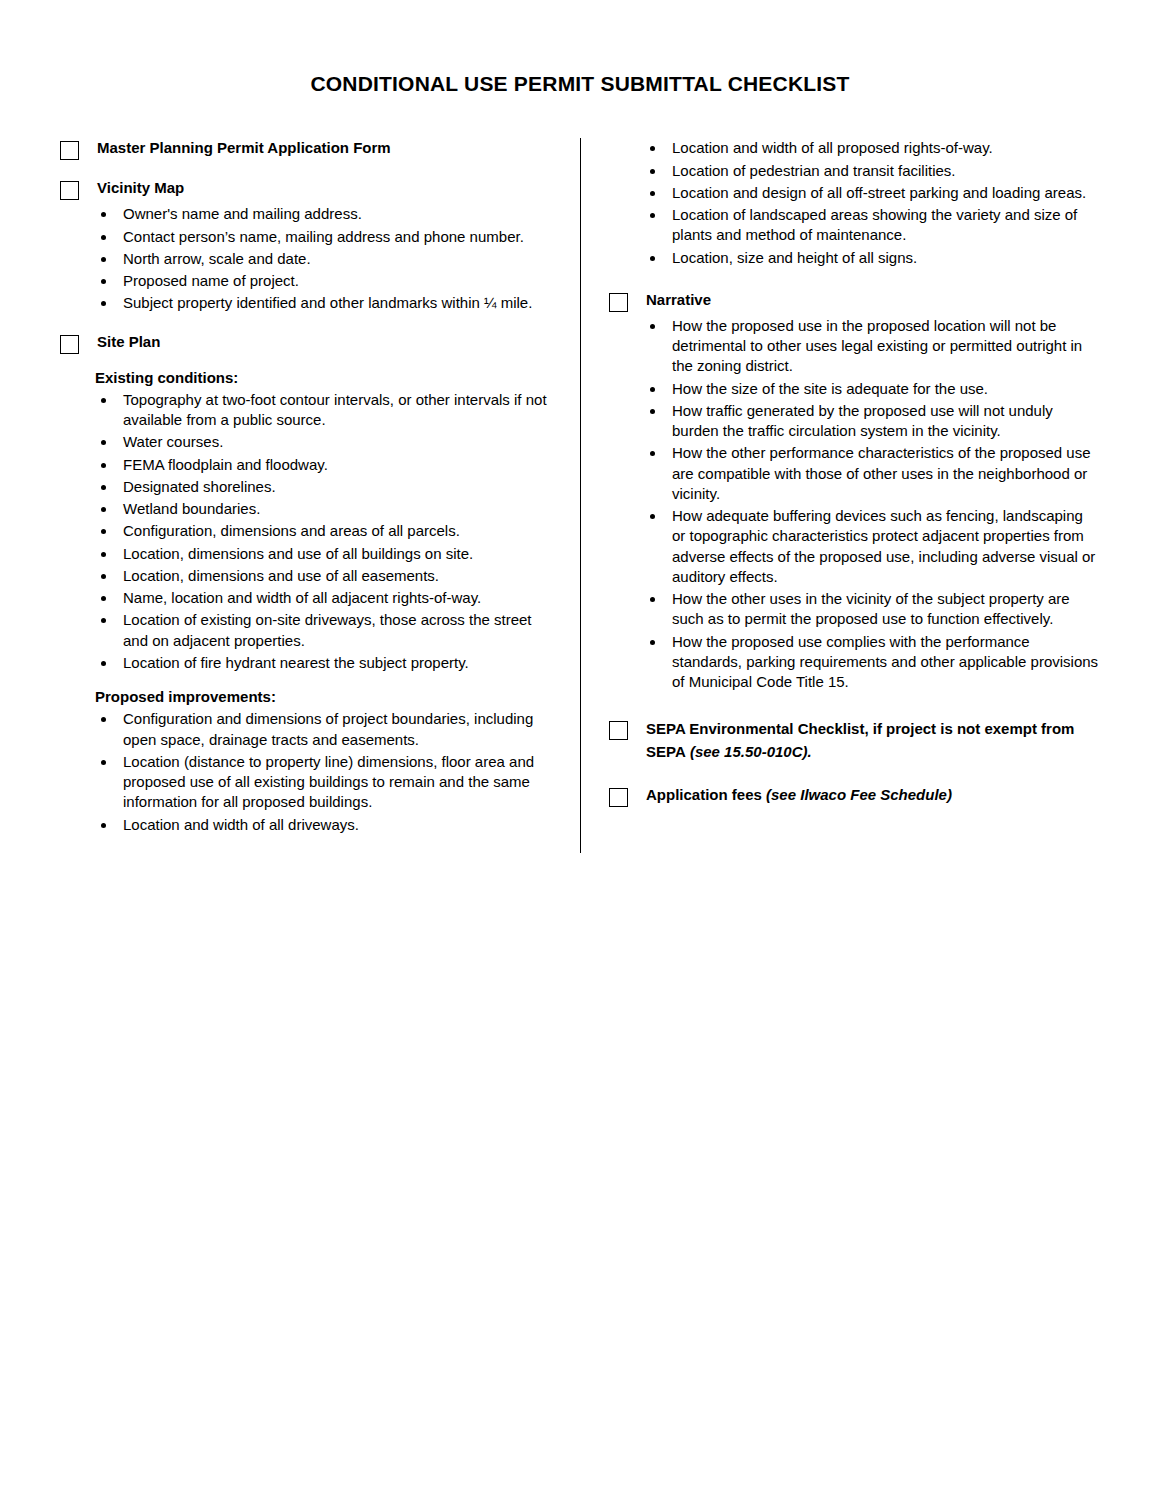CONDITIONAL USE PERMIT SUBMITTAL CHECKLIST
Master Planning Permit Application Form
Vicinity Map
Owner's name and mailing address.
Contact person’s name, mailing address and phone number.
North arrow, scale and date.
Proposed name of project.
Subject property identified and other landmarks within ¼ mile.
Site Plan
Existing conditions:
Topography at two-foot contour intervals, or other intervals if not available from a public source.
Water courses.
FEMA floodplain and floodway.
Designated shorelines.
Wetland boundaries.
Configuration, dimensions and areas of all parcels.
Location, dimensions and use of all buildings on site.
Location, dimensions and use of all easements.
Name, location and width of all adjacent rights-of-way.
Location of existing on-site driveways, those across the street and on adjacent properties.
Location of fire hydrant nearest the subject property.
Proposed improvements:
Configuration and dimensions of project boundaries, including open space, drainage tracts and easements.
Location (distance to property line) dimensions, floor area and proposed use of all existing buildings to remain and the same information for all proposed buildings.
Location and width of all driveways.
Location and width of all proposed rights-of-way.
Location of pedestrian and transit facilities.
Location and design of all off-street parking and loading areas.
Location of landscaped areas showing the variety and size of plants and method of maintenance.
Location, size and height of all signs.
Narrative
How the proposed use in the proposed location will not be detrimental to other uses legal existing or permitted outright in the zoning district.
How the size of the site is adequate for the use.
How traffic generated by the proposed use will not unduly burden the traffic circulation system in the vicinity.
How the other performance characteristics of the proposed use are compatible with those of other uses in the neighborhood or vicinity.
How adequate buffering devices such as fencing, landscaping or topographic characteristics protect adjacent properties from adverse effects of the proposed use, including adverse visual or auditory effects.
How the other uses in the vicinity of the subject property are such as to permit the proposed use to function effectively.
How the proposed use complies with the performance standards, parking requirements and other applicable provisions of Municipal Code Title 15.
SEPA Environmental Checklist, if project is not exempt from SEPA (see 15.50-010C).
Application fees (see Ilwaco Fee Schedule)